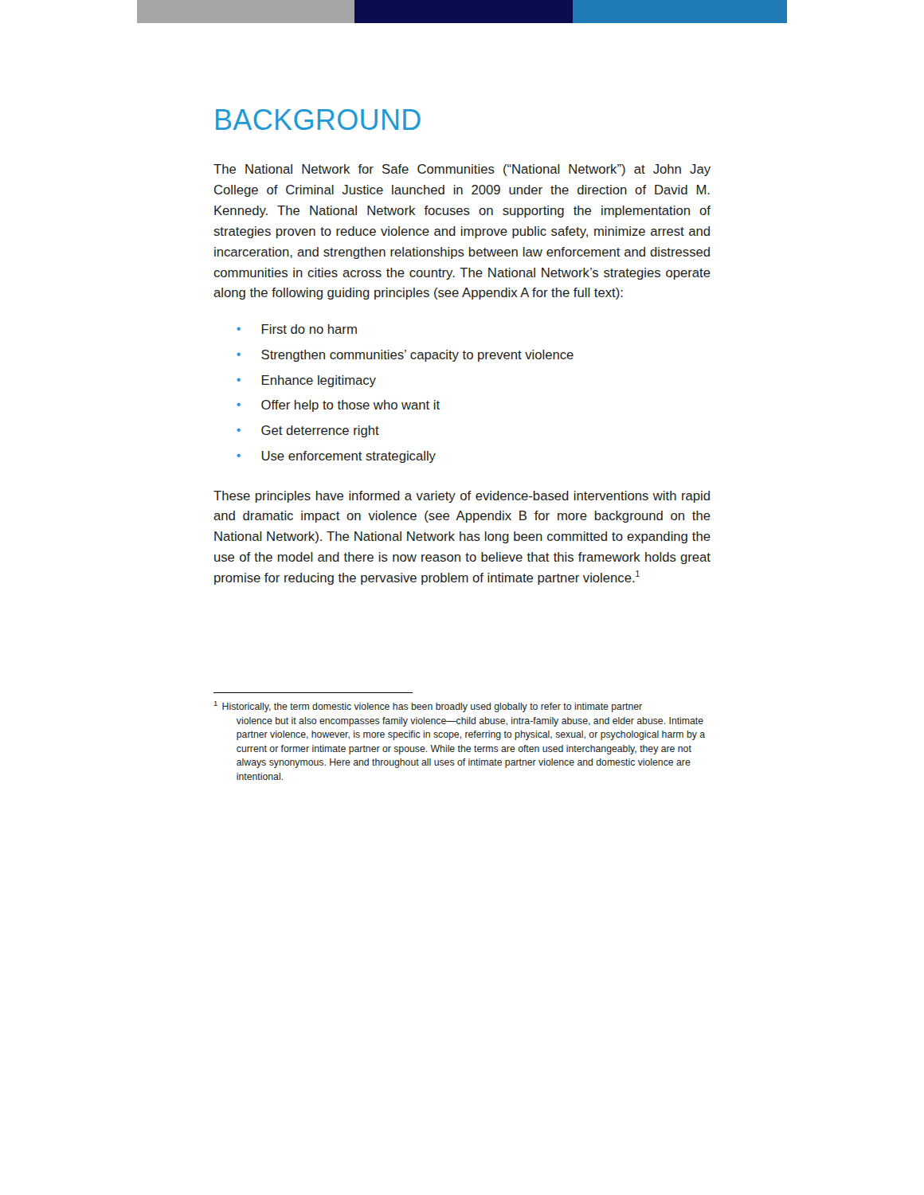BACKGROUND
The National Network for Safe Communities (“National Network”) at John Jay College of Criminal Justice launched in 2009 under the direction of David M. Kennedy. The National Network focuses on supporting the implementation of strategies proven to reduce violence and improve public safety, minimize arrest and incarceration, and strengthen relationships between law enforcement and distressed communities in cities across the country. The National Network’s strategies operate along the following guiding principles (see Appendix A for the full text):
First do no harm
Strengthen communities’ capacity to prevent violence
Enhance legitimacy
Offer help to those who want it
Get deterrence right
Use enforcement strategically
These principles have informed a variety of evidence-based interventions with rapid and dramatic impact on violence (see Appendix B for more background on the National Network). The National Network has long been committed to expanding the use of the model and there is now reason to believe that this framework holds great promise for reducing the pervasive problem of intimate partner violence.1
1 Historically, the term domestic violence has been broadly used globally to refer to intimate partner violence but it also encompasses family violence—child abuse, intra-family abuse, and elder abuse. Intimate partner violence, however, is more specific in scope, referring to physical, sexual, or psychological harm by a current or former intimate partner or spouse. While the terms are often used interchangeably, they are not always synonymous. Here and throughout all uses of intimate partner violence and domestic violence are intentional.